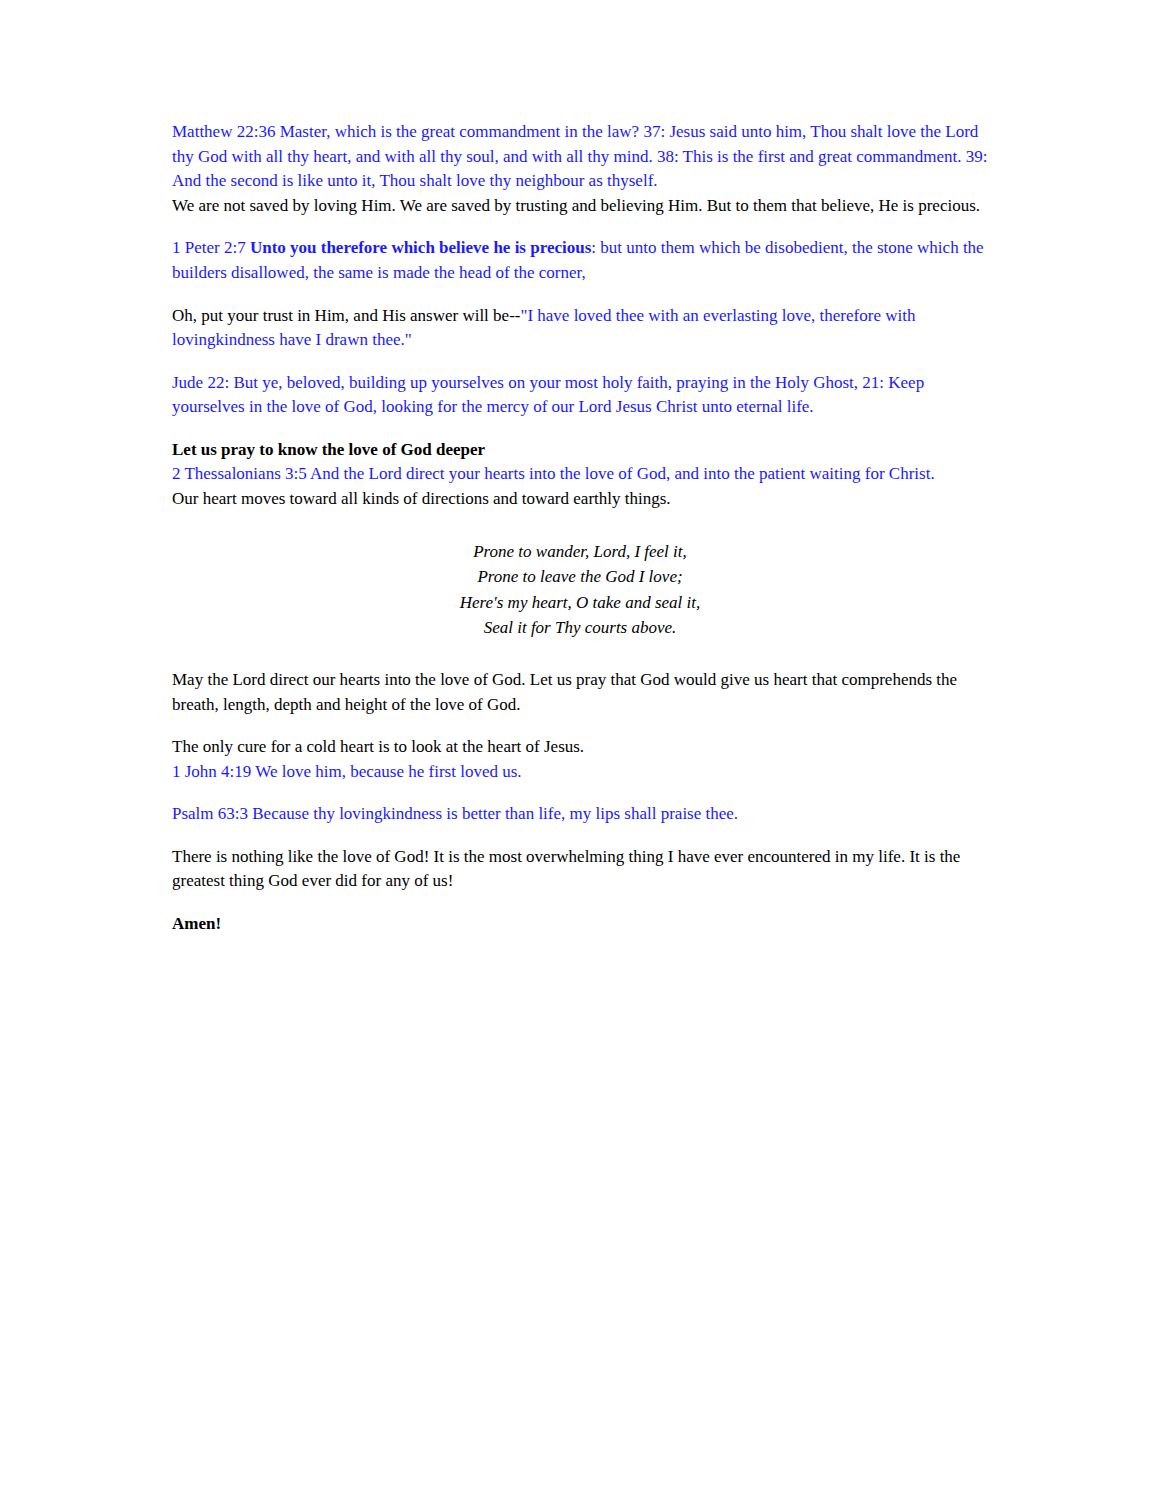Matthew 22:36 Master, which is the great commandment in the law? 37: Jesus said unto him, Thou shalt love the Lord thy God with all thy heart, and with all thy soul, and with all thy mind. 38: This is the first and great commandment. 39: And the second is like unto it, Thou shalt love thy neighbour as thyself.
We are not saved by loving Him. We are saved by trusting and believing Him. But to them that believe, He is precious.
1 Peter 2:7 Unto you therefore which believe he is precious: but unto them which be disobedient, the stone which the builders disallowed, the same is made the head of the corner,
Oh, put your trust in Him, and His answer will be--"I have loved thee with an everlasting love, therefore with lovingkindness have I drawn thee."
Jude 22: But ye, beloved, building up yourselves on your most holy faith, praying in the Holy Ghost, 21: Keep yourselves in the love of God, looking for the mercy of our Lord Jesus Christ unto eternal life.
Let us pray to know the love of God deeper
2 Thessalonians 3:5 And the Lord direct your hearts into the love of God, and into the patient waiting for Christ.
Our heart moves toward all kinds of directions and toward earthly things.
Prone to wander, Lord, I feel it,
Prone to leave the God I love;
Here's my heart, O take and seal it,
Seal it for Thy courts above.
May the Lord direct our hearts into the love of God. Let us pray that God would give us heart that comprehends the breath, length, depth and height of the love of God.
The only cure for a cold heart is to look at the heart of Jesus.
1 John 4:19 We love him, because he first loved us.
Psalm 63:3 Because thy lovingkindness is better than life, my lips shall praise thee.
There is nothing like the love of God! It is the most overwhelming thing I have ever encountered in my life. It is the greatest thing God ever did for any of us!
Amen!